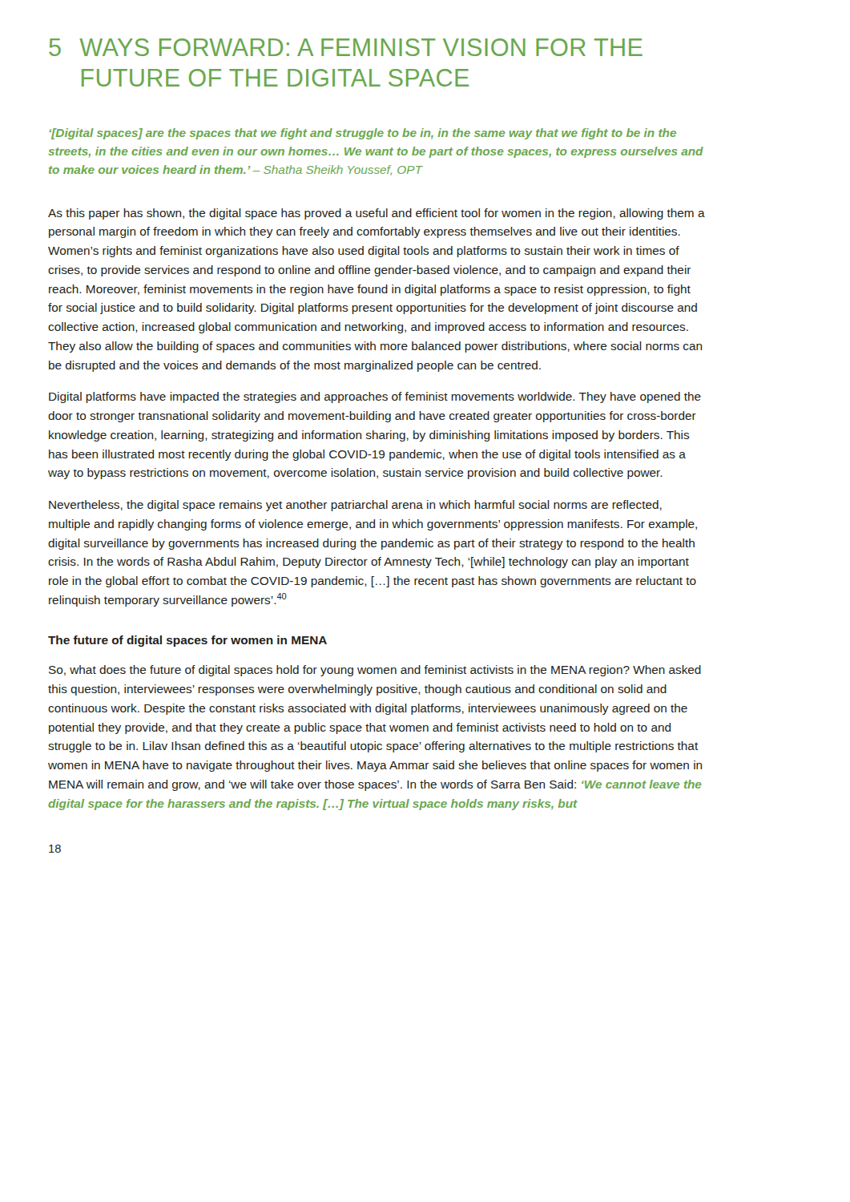5 Ways forward: a feminist vision for the future of the digital space
‘[Digital spaces] are the spaces that we fight and struggle to be in, in the same way that we fight to be in the streets, in the cities and even in our own homes… We want to be part of those spaces, to express ourselves and to make our voices heard in them.’ – Shatha Sheikh Youssef, OPT
As this paper has shown, the digital space has proved a useful and efficient tool for women in the region, allowing them a personal margin of freedom in which they can freely and comfortably express themselves and live out their identities. Women’s rights and feminist organizations have also used digital tools and platforms to sustain their work in times of crises, to provide services and respond to online and offline gender-based violence, and to campaign and expand their reach. Moreover, feminist movements in the region have found in digital platforms a space to resist oppression, to fight for social justice and to build solidarity. Digital platforms present opportunities for the development of joint discourse and collective action, increased global communication and networking, and improved access to information and resources. They also allow the building of spaces and communities with more balanced power distributions, where social norms can be disrupted and the voices and demands of the most marginalized people can be centred.
Digital platforms have impacted the strategies and approaches of feminist movements worldwide. They have opened the door to stronger transnational solidarity and movement-building and have created greater opportunities for cross-border knowledge creation, learning, strategizing and information sharing, by diminishing limitations imposed by borders. This has been illustrated most recently during the global COVID-19 pandemic, when the use of digital tools intensified as a way to bypass restrictions on movement, overcome isolation, sustain service provision and build collective power.
Nevertheless, the digital space remains yet another patriarchal arena in which harmful social norms are reflected, multiple and rapidly changing forms of violence emerge, and in which governments’ oppression manifests. For example, digital surveillance by governments has increased during the pandemic as part of their strategy to respond to the health crisis. In the words of Rasha Abdul Rahim, Deputy Director of Amnesty Tech, ‘[while] technology can play an important role in the global effort to combat the COVID-19 pandemic, […] the recent past has shown governments are reluctant to relinquish temporary surveillance powers’.40
The future of digital spaces for women in MENA
So, what does the future of digital spaces hold for young women and feminist activists in the MENA region? When asked this question, interviewees’ responses were overwhelmingly positive, though cautious and conditional on solid and continuous work. Despite the constant risks associated with digital platforms, interviewees unanimously agreed on the potential they provide, and that they create a public space that women and feminist activists need to hold on to and struggle to be in. Lilav Ihsan defined this as a ‘beautiful utopic space’ offering alternatives to the multiple restrictions that women in MENA have to navigate throughout their lives. Maya Ammar said she believes that online spaces for women in MENA will remain and grow, and ‘we will take over those spaces’. In the words of Sarra Ben Said: ‘We cannot leave the digital space for the harassers and the rapists. […] The virtual space holds many risks, but
18